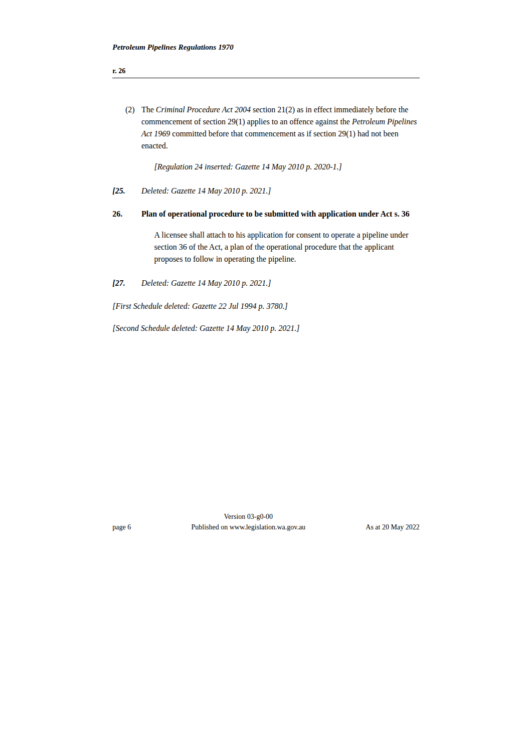Petroleum Pipelines Regulations 1970
r. 26
(2)
The Criminal Procedure Act 2004 section 21(2) as in effect immediately before the commencement of section 29(1) applies to an offence against the Petroleum Pipelines Act 1969 committed before that commencement as if section 29(1) had not been enacted.
[Regulation 24 inserted: Gazette 14 May 2010 p. 2020-1.]
[25.
Deleted: Gazette 14 May 2010 p. 2021.]
26.
Plan of operational procedure to be submitted with application under Act s. 36
A licensee shall attach to his application for consent to operate a pipeline under section 36 of the Act, a plan of the operational procedure that the applicant proposes to follow in operating the pipeline.
[27.
Deleted: Gazette 14 May 2010 p. 2021.]
[First Schedule deleted: Gazette 22 Jul 1994 p. 3780.]
[Second Schedule deleted: Gazette 14 May 2010 p. 2021.]
page 6
Version 03-g0-00
Published on www.legislation.wa.gov.au
As at 20 May 2022